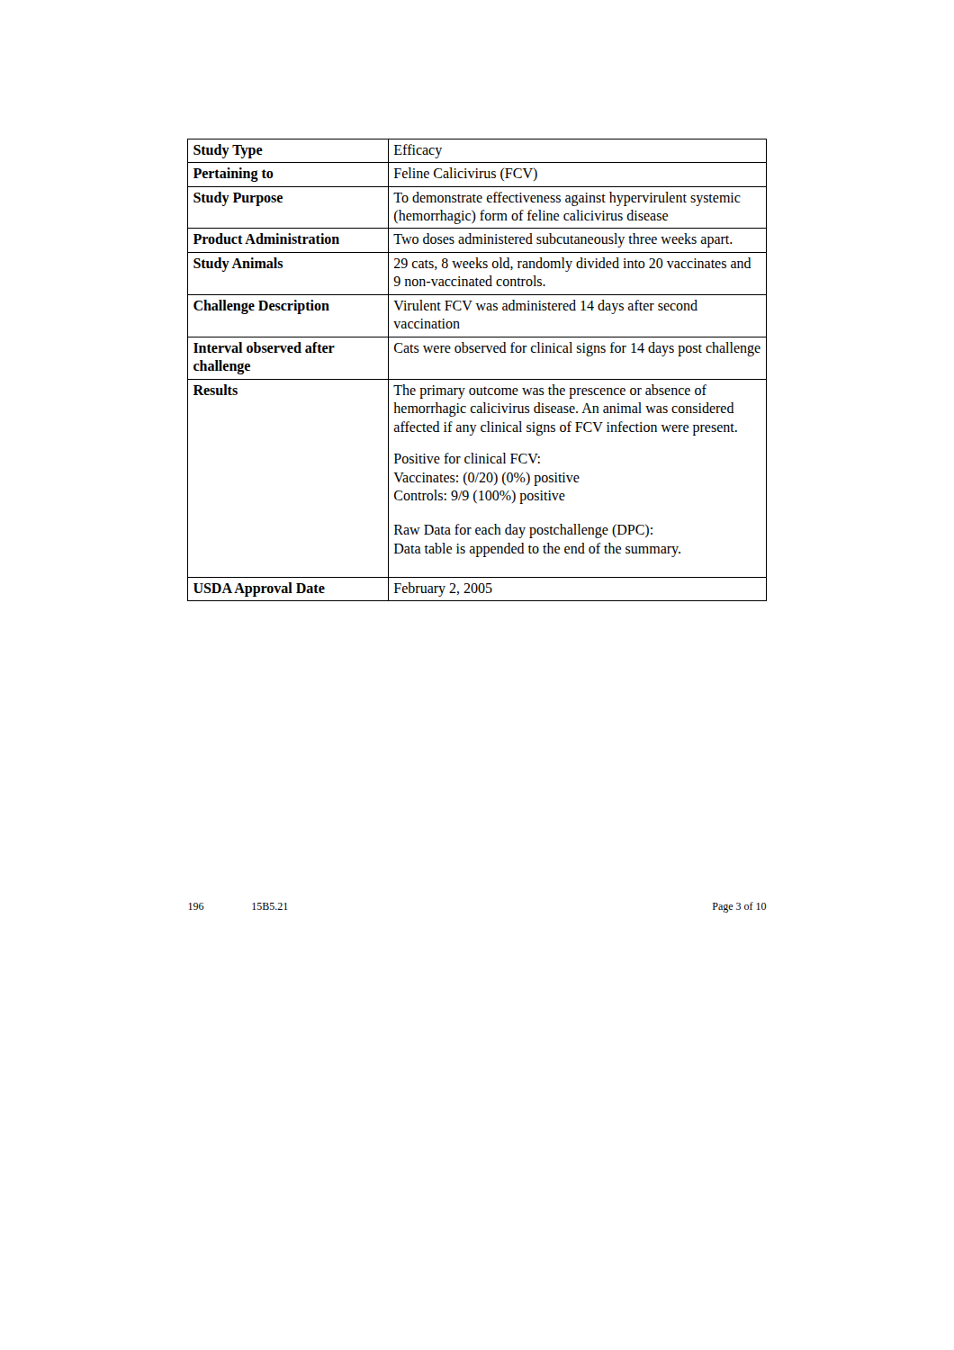| Study Type | Efficacy |
| Pertaining to | Feline Calicivirus (FCV) |
| Study Purpose | To demonstrate effectiveness against hypervirulent systemic (hemorrhagic) form of feline calicivirus disease |
| Product Administration | Two doses administered subcutaneously three weeks apart. |
| Study Animals | 29 cats, 8 weeks old, randomly divided into 20 vaccinates and 9 non-vaccinated controls. |
| Challenge Description | Virulent FCV was administered 14 days after second vaccination |
| Interval observed after challenge | Cats were observed for clinical signs for 14 days post challenge |
| Results | The primary outcome was the prescence or absence of hemorrhagic calicivirus disease. An animal was considered affected if any clinical signs of FCV infection were present. Positive for clinical FCV: Vaccinates: (0/20) (0%) positive Controls: 9/9 (100%) positive Raw Data for each day postchallenge (DPC): Data table is appended to the end of the summary. |
| USDA Approval Date | February 2, 2005 |
196 15B5.21 Page 3 of 10